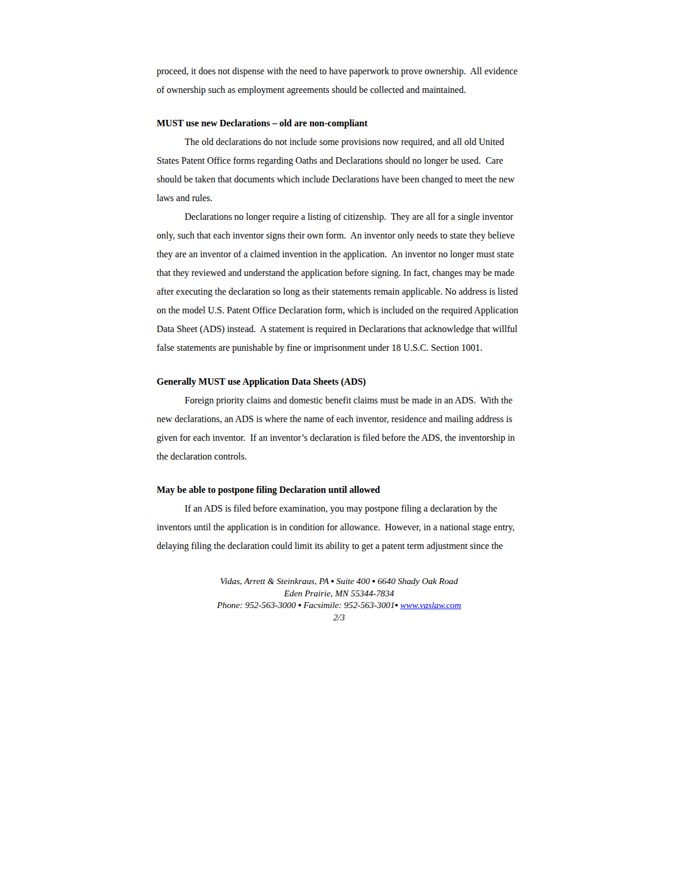proceed, it does not dispense with the need to have paperwork to prove ownership. All evidence of ownership such as employment agreements should be collected and maintained.
MUST use new Declarations – old are non-compliant
The old declarations do not include some provisions now required, and all old United States Patent Office forms regarding Oaths and Declarations should no longer be used. Care should be taken that documents which include Declarations have been changed to meet the new laws and rules.
Declarations no longer require a listing of citizenship. They are all for a single inventor only, such that each inventor signs their own form. An inventor only needs to state they believe they are an inventor of a claimed invention in the application. An inventor no longer must state that they reviewed and understand the application before signing. In fact, changes may be made after executing the declaration so long as their statements remain applicable. No address is listed on the model U.S. Patent Office Declaration form, which is included on the required Application Data Sheet (ADS) instead. A statement is required in Declarations that acknowledge that willful false statements are punishable by fine or imprisonment under 18 U.S.C. Section 1001.
Generally MUST use Application Data Sheets (ADS)
Foreign priority claims and domestic benefit claims must be made in an ADS. With the new declarations, an ADS is where the name of each inventor, residence and mailing address is given for each inventor. If an inventor’s declaration is filed before the ADS, the inventorship in the declaration controls.
May be able to postpone filing Declaration until allowed
If an ADS is filed before examination, you may postpone filing a declaration by the inventors until the application is in condition for allowance. However, in a national stage entry, delaying filing the declaration could limit its ability to get a patent term adjustment since the
Vidas, Arrett & Steinkraus, PA ▪ Suite 400 ▪ 6640 Shady Oak Road
Eden Prairie, MN 55344-7834
Phone: 952-563-3000 ▪ Facsimile: 952-563-3001▪ www.vaslaw.com
2/3